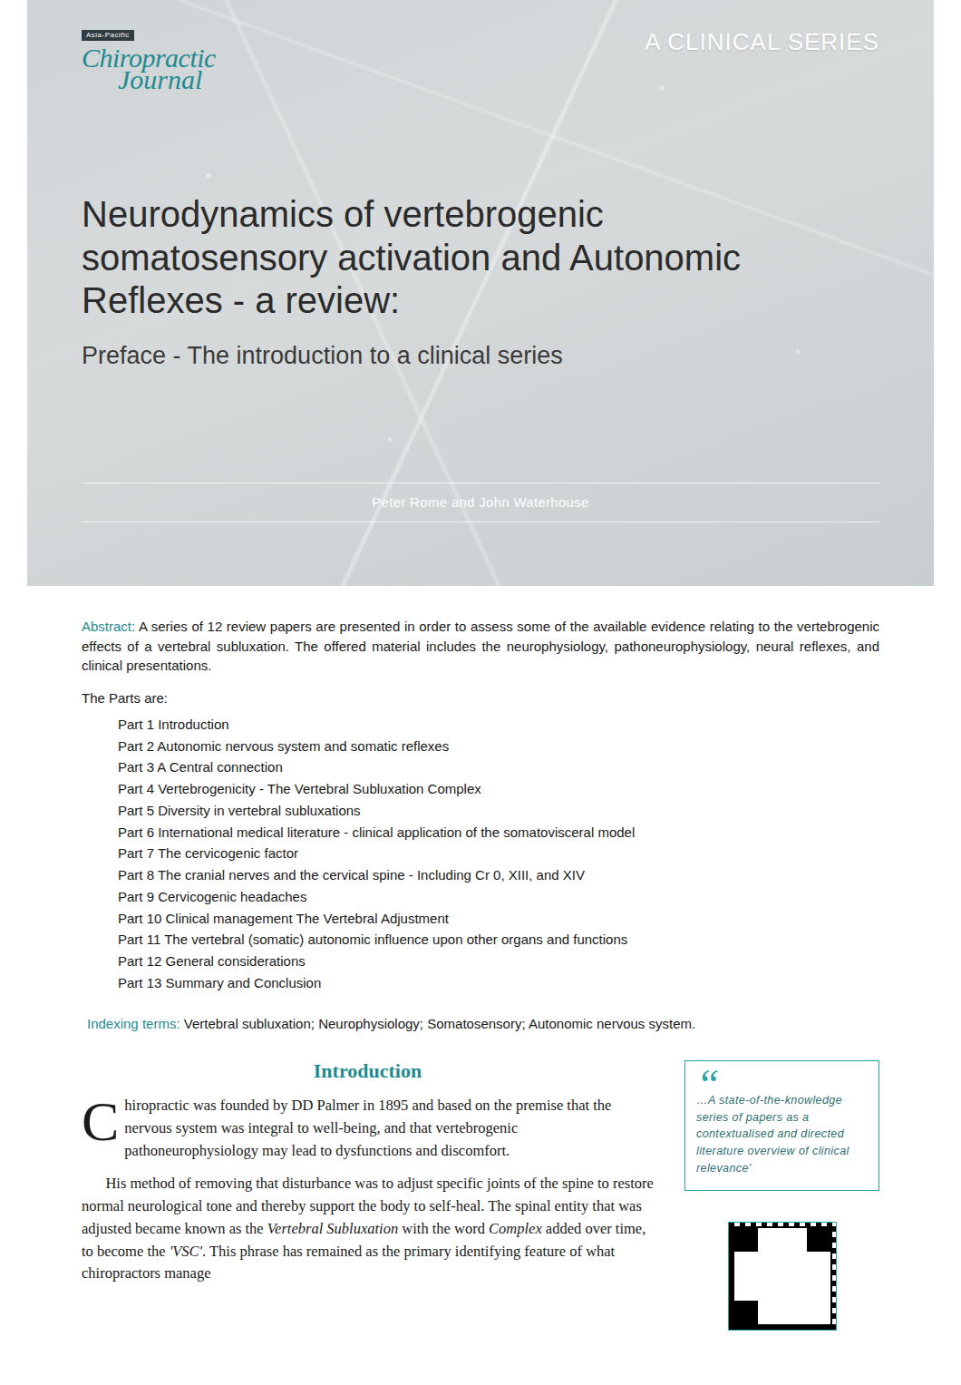Asia-Pacific Chiropractic Journal
A CLINICAL SERIES
Neurodynamics of vertebrogenic somatosensory activation and Autonomic Reflexes - a review:
Preface - The introduction to a clinical series
Peter Rome and John Waterhouse
Abstract: A series of 12 review papers are presented in order to assess some of the available evidence relating to the vertebrogenic effects of a vertebral subluxation. The offered material includes the neurophysiology, pathoneurophysiology, neural reflexes, and clinical presentations.
The Parts are:
Part 1 Introduction
Part 2 Autonomic nervous system and somatic reflexes
Part 3 A Central connection
Part 4 Vertebrogenicity - The Vertebral Subluxation Complex
Part 5 Diversity in vertebral subluxations
Part 6 International medical literature - clinical application of the somatovisceral model
Part 7 The cervicogenic factor
Part 8 The cranial nerves and the cervical spine - Including Cr 0, XIII, and XIV
Part 9 Cervicogenic headaches
Part 10 Clinical management The Vertebral Adjustment
Part 11 The vertebral (somatic) autonomic influence upon other organs and functions
Part 12 General considerations
Part 13 Summary and Conclusion
Indexing terms: Vertebral subluxation; Neurophysiology; Somatosensory; Autonomic nervous system.
Introduction
Chiropractic was founded by DD Palmer in 1895 and based on the premise that the nervous system was integral to well-being, and that vertebrogenic pathoneurophysiology may lead to dysfunctions and discomfort.
His method of removing that disturbance was to adjust specific joints of the spine to restore normal neurological tone and thereby support the body to self-heal. The spinal entity that was adjusted became known as the Vertebral Subluxation with the word Complex added over time, to become the 'VSC'. This phrase has remained as the primary identifying feature of what chiropractors manage
“ …A state-of-the-knowledge series of papers as a contextualised and directed literature overview of clinical relevance'